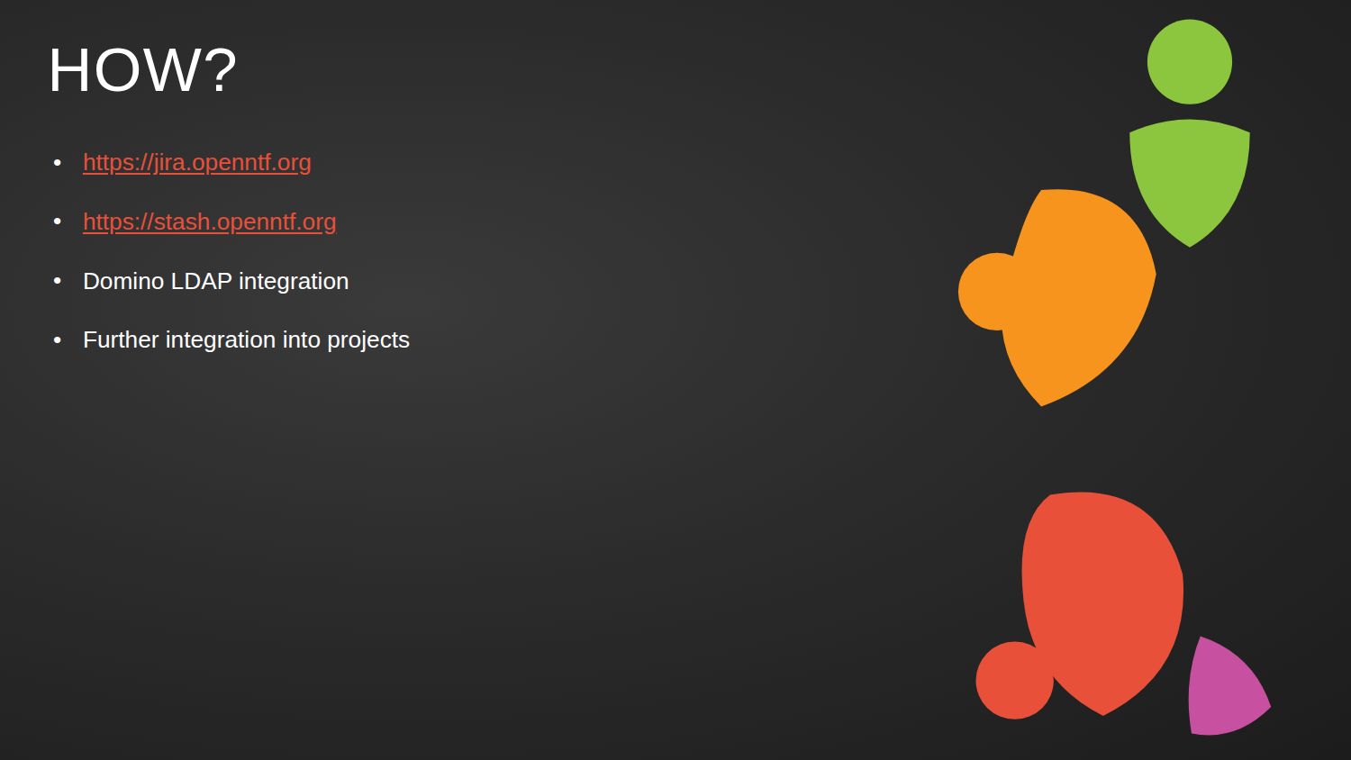How?
https://jira.openntf.org
https://stash.openntf.org
Domino LDAP integration
Further integration into projects